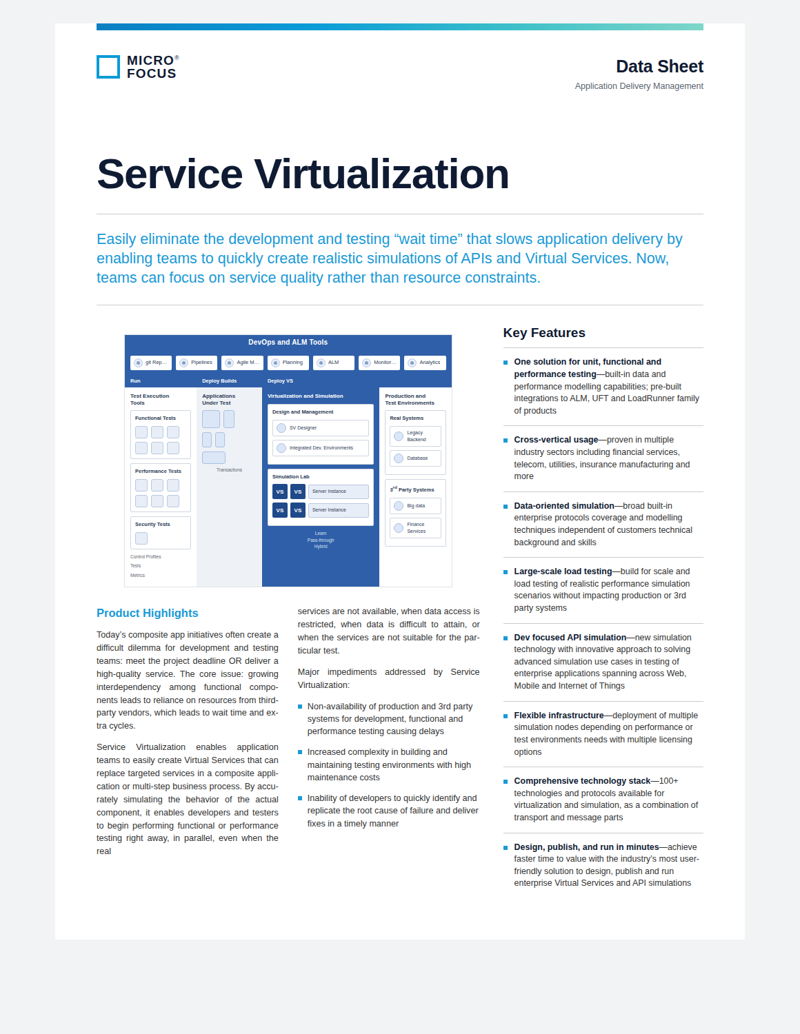Micro®
Focus
Data Sheet
Application Delivery Management
Service Virtualization
Easily eliminate the development and testing “wait time” that slows application delivery by enabling teams to quickly create realistic simulations of APIs and Virtual Services. Now, teams can focus on service quality rather than resource constraints.
DevOps and ALM Tools
git Repository
Pipelines
Agile Management
Planning
ALM
Monitoring
Analytics
Run
Deploy Builds
Deploy VS
Test Execution
Tools
Functional Tests
Performance Tests
Security Tests
Control Profiles
Tests
Metrics
Applications
Under Test
Transactions
Virtualization and Simulation
Design and Management
SV Designer
Integrated Dev. Environments
Simulation Lab
VS VS Server Instance
VS VS Server Instance
Learn
Pass-through
Hybrid
Production and
Test Environments
Real Systems
Legacy Backend
Database
3rd Party Systems
Big data
Finance Services
Product Highlights
Today’s composite app initiatives often create a difficult dilemma for development and testing teams: meet the project deadline OR deliver a high-quality service. The core issue: growing interdependency among functional components leads to reliance on resources from third-party vendors, which leads to wait time and extra cycles.
Service Virtualization enables application teams to easily create Virtual Services that can replace targeted services in a composite application or multi-step business process. By accurately simulating the behavior of the actual component, it enables developers and testers to begin performing functional or performance testing right away, in parallel, even when the real
services are not available, when data access is restricted, when data is difficult to attain, or when the services are not suitable for the particular test.
Major impediments addressed by Service Virtualization:
Non-availability of production and 3rd party systems for development, functional and performance testing causing delays
Increased complexity in building and maintaining testing environments with high maintenance costs
Inability of developers to quickly identify and replicate the root cause of failure and deliver fixes in a timely manner
Key Features
One solution for unit, functional and performance testing—built-in data and performance modelling capabilities; pre-built integrations to ALM, UFT and LoadRunner family of products
Cross-vertical usage—proven in multiple industry sectors including financial services, telecom, utilities, insurance manufacturing and more
Data-oriented simulation—broad built-in enterprise protocols coverage and modelling techniques independent of customers technical background and skills
Large-scale load testing—build for scale and load testing of realistic performance simulation scenarios without impacting production or 3rd party systems
Dev focused API simulation—new simulation technology with innovative approach to solving advanced simulation use cases in testing of enterprise applications spanning across Web, Mobile and Internet of Things
Flexible infrastructure—deployment of multiple simulation nodes depending on performance or test environments needs with multiple licensing options
Comprehensive technology stack—100+ technologies and protocols available for virtualization and simulation, as a combination of transport and message parts
Design, publish, and run in minutes—achieve faster time to value with the industry’s most user-friendly solution to design, publish and run enterprise Virtual Services and API simulations